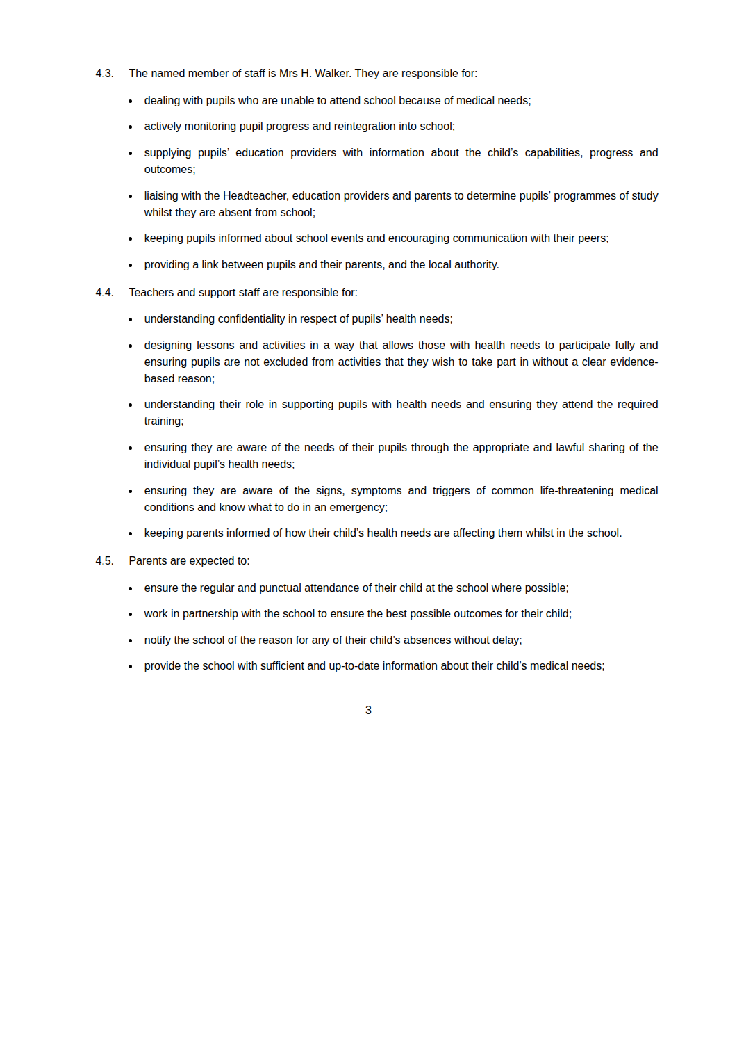4.3.
The named member of staff is Mrs H. Walker. They are responsible for:
dealing with pupils who are unable to attend school because of medical needs;
actively monitoring pupil progress and reintegration into school;
supplying pupils’ education providers with information about the child’s capabilities, progress and outcomes;
liaising with the Headteacher, education providers and parents to determine pupils’ programmes of study whilst they are absent from school;
keeping pupils informed about school events and encouraging communication with their peers;
providing a link between pupils and their parents, and the local authority.
4.4.
Teachers and support staff are responsible for:
understanding confidentiality in respect of pupils’ health needs;
designing lessons and activities in a way that allows those with health needs to participate fully and ensuring pupils are not excluded from activities that they wish to take part in without a clear evidence-based reason;
understanding their role in supporting pupils with health needs and ensuring they attend the required training;
ensuring they are aware of the needs of their pupils through the appropriate and lawful sharing of the individual pupil’s health needs;
ensuring they are aware of the signs, symptoms and triggers of common life-threatening medical conditions and know what to do in an emergency;
keeping parents informed of how their child’s health needs are affecting them whilst in the school.
4.5.
Parents are expected to:
ensure the regular and punctual attendance of their child at the school where possible;
work in partnership with the school to ensure the best possible outcomes for their child;
notify the school of the reason for any of their child’s absences without delay;
provide the school with sufficient and up-to-date information about their child’s medical needs;
3